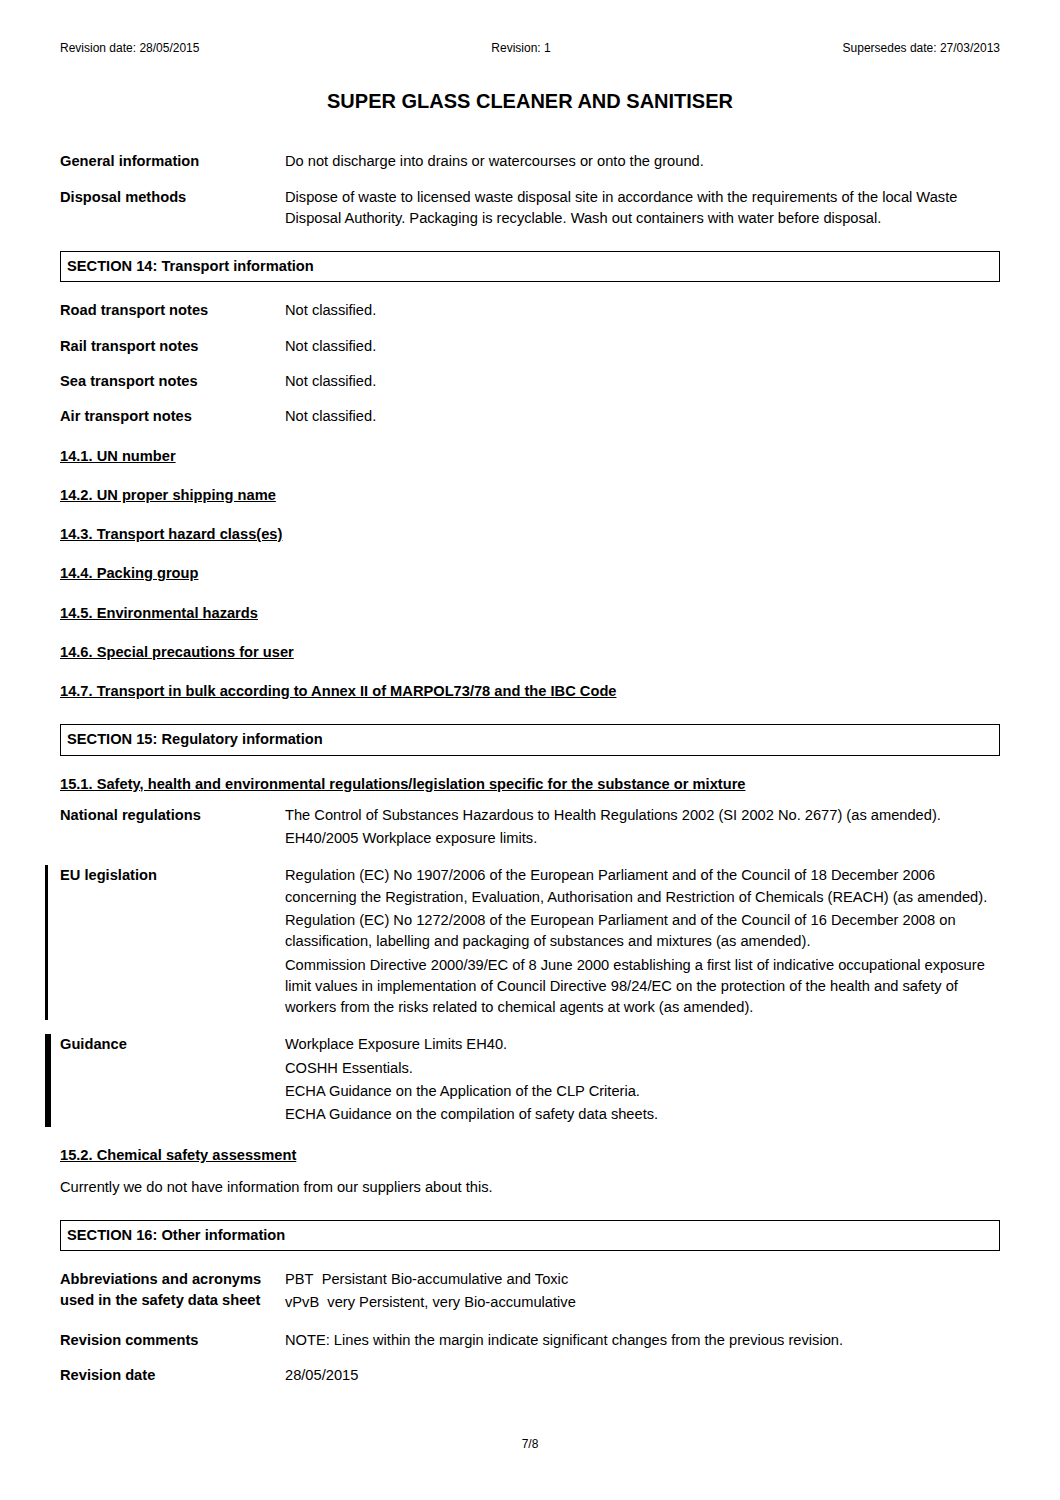Revision date: 28/05/2015 Revision: 1 Supersedes date: 27/03/2013
SUPER GLASS CLEANER AND SANITISER
General information
Do not discharge into drains or watercourses or onto the ground.
Disposal methods
Dispose of waste to licensed waste disposal site in accordance with the requirements of the local Waste Disposal Authority. Packaging is recyclable. Wash out containers with water before disposal.
SECTION 14: Transport information
Road transport notes
Not classified.
Rail transport notes
Not classified.
Sea transport notes
Not classified.
Air transport notes
Not classified.
14.1. UN number
14.2. UN proper shipping name
14.3. Transport hazard class(es)
14.4. Packing group
14.5. Environmental hazards
14.6. Special precautions for user
14.7. Transport in bulk according to Annex II of MARPOL73/78 and the IBC Code
SECTION 15: Regulatory information
15.1. Safety, health and environmental regulations/legislation specific for the substance or mixture
National regulations
The Control of Substances Hazardous to Health Regulations 2002 (SI 2002 No. 2677) (as amended).
EH40/2005 Workplace exposure limits.
EU legislation
Regulation (EC) No 1907/2006 of the European Parliament and of the Council of 18 December 2006 concerning the Registration, Evaluation, Authorisation and Restriction of Chemicals (REACH) (as amended).
Regulation (EC) No 1272/2008 of the European Parliament and of the Council of 16 December 2008 on classification, labelling and packaging of substances and mixtures (as amended).
Commission Directive 2000/39/EC of 8 June 2000 establishing a first list of indicative occupational exposure limit values in implementation of Council Directive 98/24/EC on the protection of the health and safety of workers from the risks related to chemical agents at work (as amended).
Guidance
Workplace Exposure Limits EH40.
COSHH Essentials.
ECHA Guidance on the Application of the CLP Criteria.
ECHA Guidance on the compilation of safety data sheets.
15.2. Chemical safety assessment
Currently we do not have information from our suppliers about this.
SECTION 16: Other information
Abbreviations and acronyms used in the safety data sheet
PBT Persistant Bio-accumulative and Toxic
vPvB very Persistent, very Bio-accumulative
Revision comments
NOTE: Lines within the margin indicate significant changes from the previous revision.
Revision date
28/05/2015
7/8